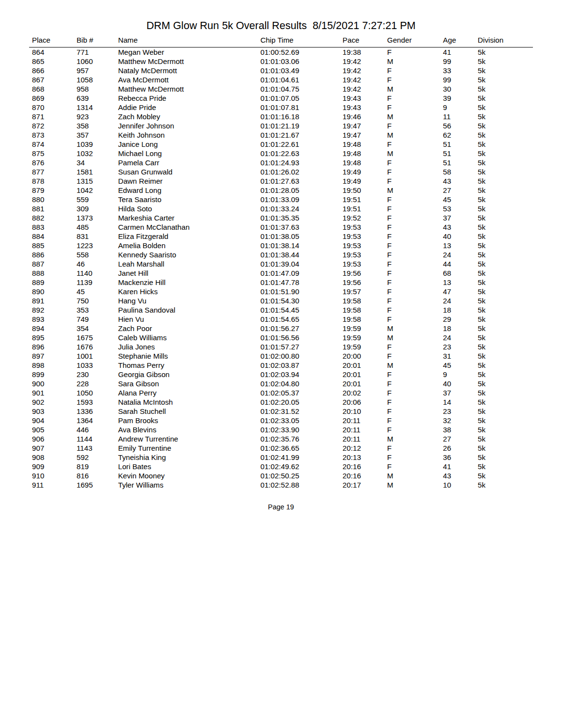DRM Glow Run 5k Overall Results 8/15/2021 7:27:21 PM
| Place | Bib # | Name | Chip Time | Pace | Gender | Age | Division |
| --- | --- | --- | --- | --- | --- | --- | --- |
| 864 | 771 | Megan Weber | 01:00:52.69 | 19:38 | F | 41 | 5k |
| 865 | 1060 | Matthew McDermott | 01:01:03.06 | 19:42 | M | 99 | 5k |
| 866 | 957 | Nataly McDermott | 01:01:03.49 | 19:42 | F | 33 | 5k |
| 867 | 1058 | Ava McDermott | 01:01:04.61 | 19:42 | F | 99 | 5k |
| 868 | 958 | Matthew McDermott | 01:01:04.75 | 19:42 | M | 30 | 5k |
| 869 | 639 | Rebecca Pride | 01:01:07.05 | 19:43 | F | 39 | 5k |
| 870 | 1314 | Addie Pride | 01:01:07.81 | 19:43 | F | 9 | 5k |
| 871 | 923 | Zach Mobley | 01:01:16.18 | 19:46 | M | 11 | 5k |
| 872 | 358 | Jennifer Johnson | 01:01:21.19 | 19:47 | F | 56 | 5k |
| 873 | 357 | Keith Johnson | 01:01:21.67 | 19:47 | M | 62 | 5k |
| 874 | 1039 | Janice Long | 01:01:22.61 | 19:48 | F | 51 | 5k |
| 875 | 1032 | Michael Long | 01:01:22.63 | 19:48 | M | 51 | 5k |
| 876 | 34 | Pamela Carr | 01:01:24.93 | 19:48 | F | 51 | 5k |
| 877 | 1581 | Susan Grunwald | 01:01:26.02 | 19:49 | F | 58 | 5k |
| 878 | 1315 | Dawn Reimer | 01:01:27.63 | 19:49 | F | 43 | 5k |
| 879 | 1042 | Edward Long | 01:01:28.05 | 19:50 | M | 27 | 5k |
| 880 | 559 | Tera Saaristo | 01:01:33.09 | 19:51 | F | 45 | 5k |
| 881 | 309 | Hilda Soto | 01:01:33.24 | 19:51 | F | 53 | 5k |
| 882 | 1373 | Markeshia Carter | 01:01:35.35 | 19:52 | F | 37 | 5k |
| 883 | 485 | Carmen McClanathan | 01:01:37.63 | 19:53 | F | 43 | 5k |
| 884 | 831 | Eliza Fitzgerald | 01:01:38.05 | 19:53 | F | 40 | 5k |
| 885 | 1223 | Amelia Bolden | 01:01:38.14 | 19:53 | F | 13 | 5k |
| 886 | 558 | Kennedy Saaristo | 01:01:38.44 | 19:53 | F | 24 | 5k |
| 887 | 46 | Leah Marshall | 01:01:39.04 | 19:53 | F | 44 | 5k |
| 888 | 1140 | Janet Hill | 01:01:47.09 | 19:56 | F | 68 | 5k |
| 889 | 1139 | Mackenzie Hill | 01:01:47.78 | 19:56 | F | 13 | 5k |
| 890 | 45 | Karen Hicks | 01:01:51.90 | 19:57 | F | 47 | 5k |
| 891 | 750 | Hang Vu | 01:01:54.30 | 19:58 | F | 24 | 5k |
| 892 | 353 | Paulina Sandoval | 01:01:54.45 | 19:58 | F | 18 | 5k |
| 893 | 749 | Hien Vu | 01:01:54.65 | 19:58 | F | 29 | 5k |
| 894 | 354 | Zach Poor | 01:01:56.27 | 19:59 | M | 18 | 5k |
| 895 | 1675 | Caleb Williams | 01:01:56.56 | 19:59 | M | 24 | 5k |
| 896 | 1676 | Julia Jones | 01:01:57.27 | 19:59 | F | 23 | 5k |
| 897 | 1001 | Stephanie Mills | 01:02:00.80 | 20:00 | F | 31 | 5k |
| 898 | 1033 | Thomas Perry | 01:02:03.87 | 20:01 | M | 45 | 5k |
| 899 | 230 | Georgia Gibson | 01:02:03.94 | 20:01 | F | 9 | 5k |
| 900 | 228 | Sara Gibson | 01:02:04.80 | 20:01 | F | 40 | 5k |
| 901 | 1050 | Alana Perry | 01:02:05.37 | 20:02 | F | 37 | 5k |
| 902 | 1593 | Natalia McIntosh | 01:02:20.05 | 20:06 | F | 14 | 5k |
| 903 | 1336 | Sarah Stuchell | 01:02:31.52 | 20:10 | F | 23 | 5k |
| 904 | 1364 | Pam Brooks | 01:02:33.05 | 20:11 | F | 32 | 5k |
| 905 | 446 | Ava Blevins | 01:02:33.90 | 20:11 | F | 38 | 5k |
| 906 | 1144 | Andrew Turrentine | 01:02:35.76 | 20:11 | M | 27 | 5k |
| 907 | 1143 | Emily Turrentine | 01:02:36.65 | 20:12 | F | 26 | 5k |
| 908 | 592 | Tyneishia King | 01:02:41.99 | 20:13 | F | 36 | 5k |
| 909 | 819 | Lori Bates | 01:02:49.62 | 20:16 | F | 41 | 5k |
| 910 | 816 | Kevin Mooney | 01:02:50.25 | 20:16 | M | 43 | 5k |
| 911 | 1695 | Tyler Williams | 01:02:52.88 | 20:17 | M | 10 | 5k |
| Page 19 |